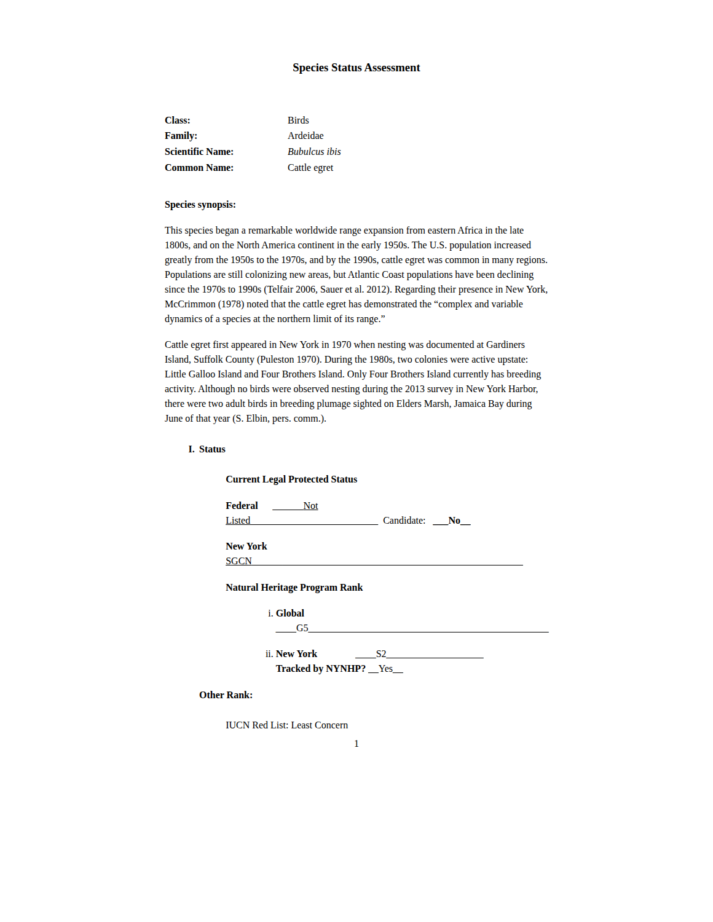Species Status Assessment
| Class: | Birds |
| Family: | Ardeidae |
| Scientific Name: | Bubulcus ibis |
| Common Name: | Cattle egret |
Species synopsis:
This species began a remarkable worldwide range expansion from eastern Africa in the late 1800s, and on the North America continent in the early 1950s. The U.S. population increased greatly from the 1950s to the 1970s, and by the 1990s, cattle egret was common in many regions. Populations are still colonizing new areas, but Atlantic Coast populations have been declining since the 1970s to 1990s (Telfair 2006, Sauer et al. 2012). Regarding their presence in New York, McCrimmon (1978) noted that the cattle egret has demonstrated the “complex and variable dynamics of a species at the northern limit of its range.”
Cattle egret first appeared in New York in 1970 when nesting was documented at Gardiners Island, Suffolk County (Puleston 1970). During the 1980s, two colonies were active upstate: Little Galloo Island and Four Brothers Island. Only Four Brothers Island currently has breeding activity. Although no birds were observed nesting during the 2013 survey in New York Harbor, there were two adult birds in breeding plumage sighted on Elders Marsh, Jamaica Bay during June of that year (S. Elbin, pers. comm.).
Status
Current Legal Protected Status
Federal ______Not Listed_________________________ Candidate: ___No__
New York SGCN_____________________________________________________
Natural Heritage Program Rank
Global____G5_______________________________________________
New York____S2___________________ Tracked by NYNHP? __Yes__
Other Rank:
IUCN Red List: Least Concern
1